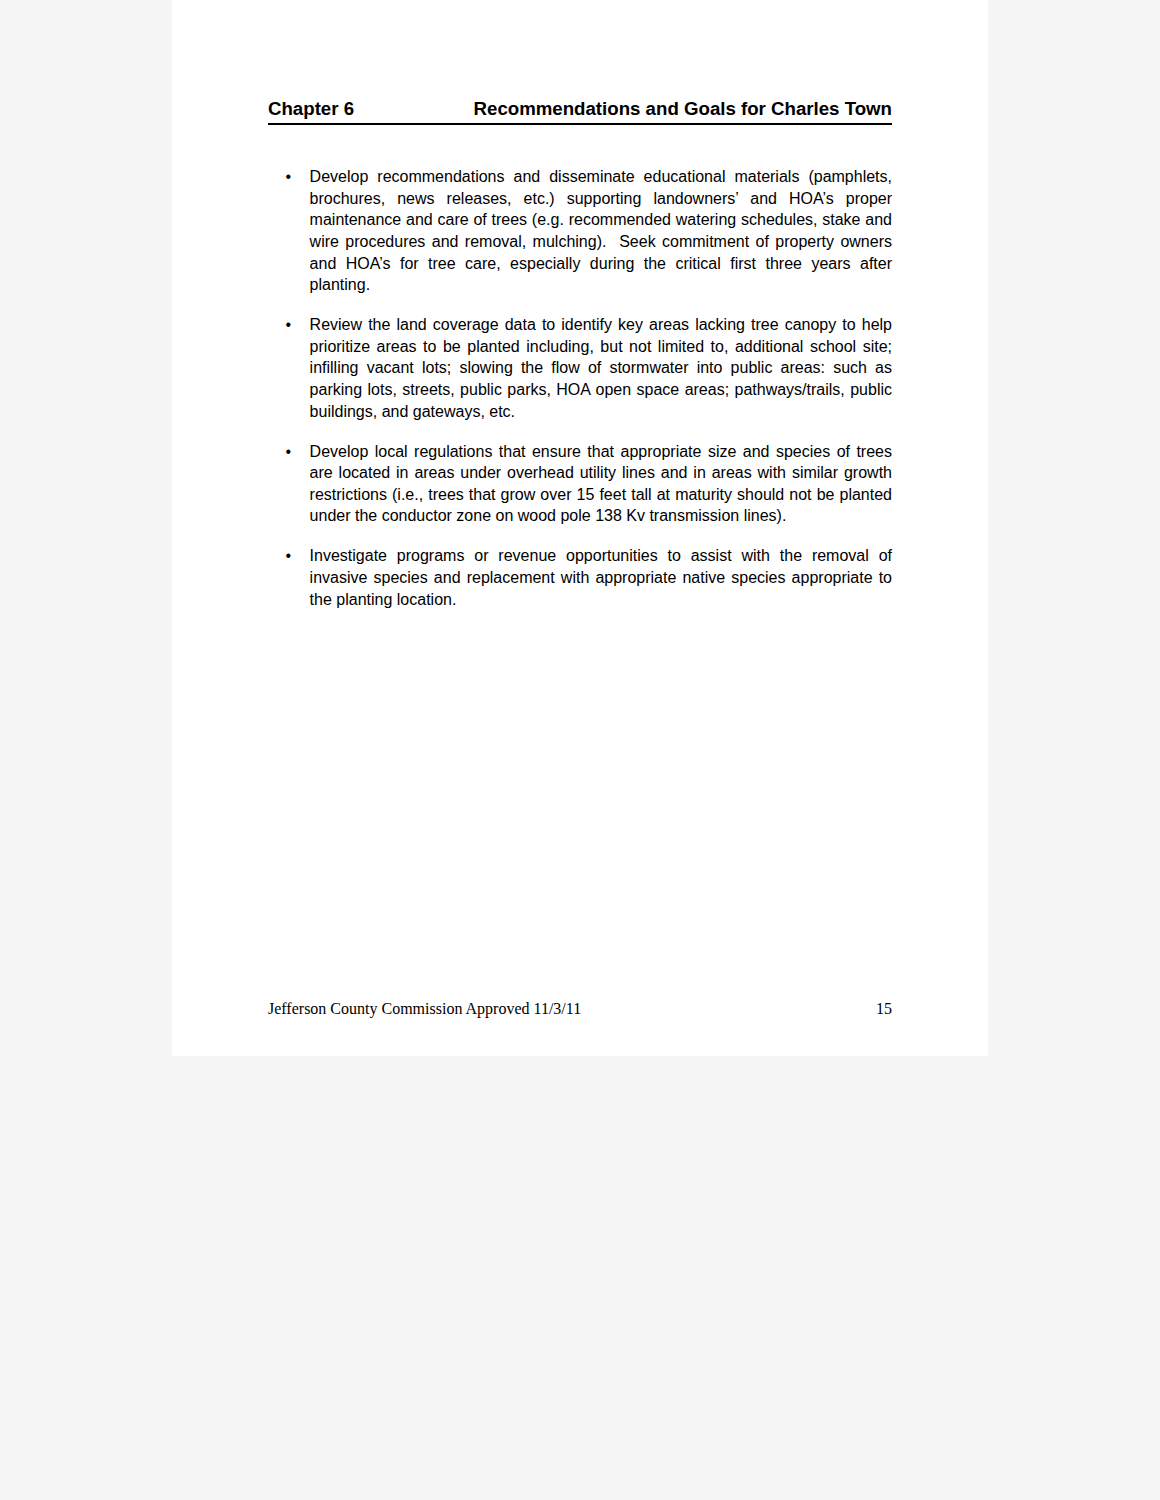Chapter 6 Recommendations and Goals for Charles Town
Develop recommendations and disseminate educational materials (pamphlets, brochures, news releases, etc.) supporting landowners’ and HOA’s proper maintenance and care of trees (e.g. recommended watering schedules, stake and wire procedures and removal, mulching). Seek commitment of property owners and HOA’s for tree care, especially during the critical first three years after planting.
Review the land coverage data to identify key areas lacking tree canopy to help prioritize areas to be planted including, but not limited to, additional school site; infilling vacant lots; slowing the flow of stormwater into public areas: such as parking lots, streets, public parks, HOA open space areas; pathways/trails, public buildings, and gateways, etc.
Develop local regulations that ensure that appropriate size and species of trees are located in areas under overhead utility lines and in areas with similar growth restrictions (i.e., trees that grow over 15 feet tall at maturity should not be planted under the conductor zone on wood pole 138 Kv transmission lines).
Investigate programs or revenue opportunities to assist with the removal of invasive species and replacement with appropriate native species appropriate to the planting location.
Jefferson County Commission Approved 11/3/11 15